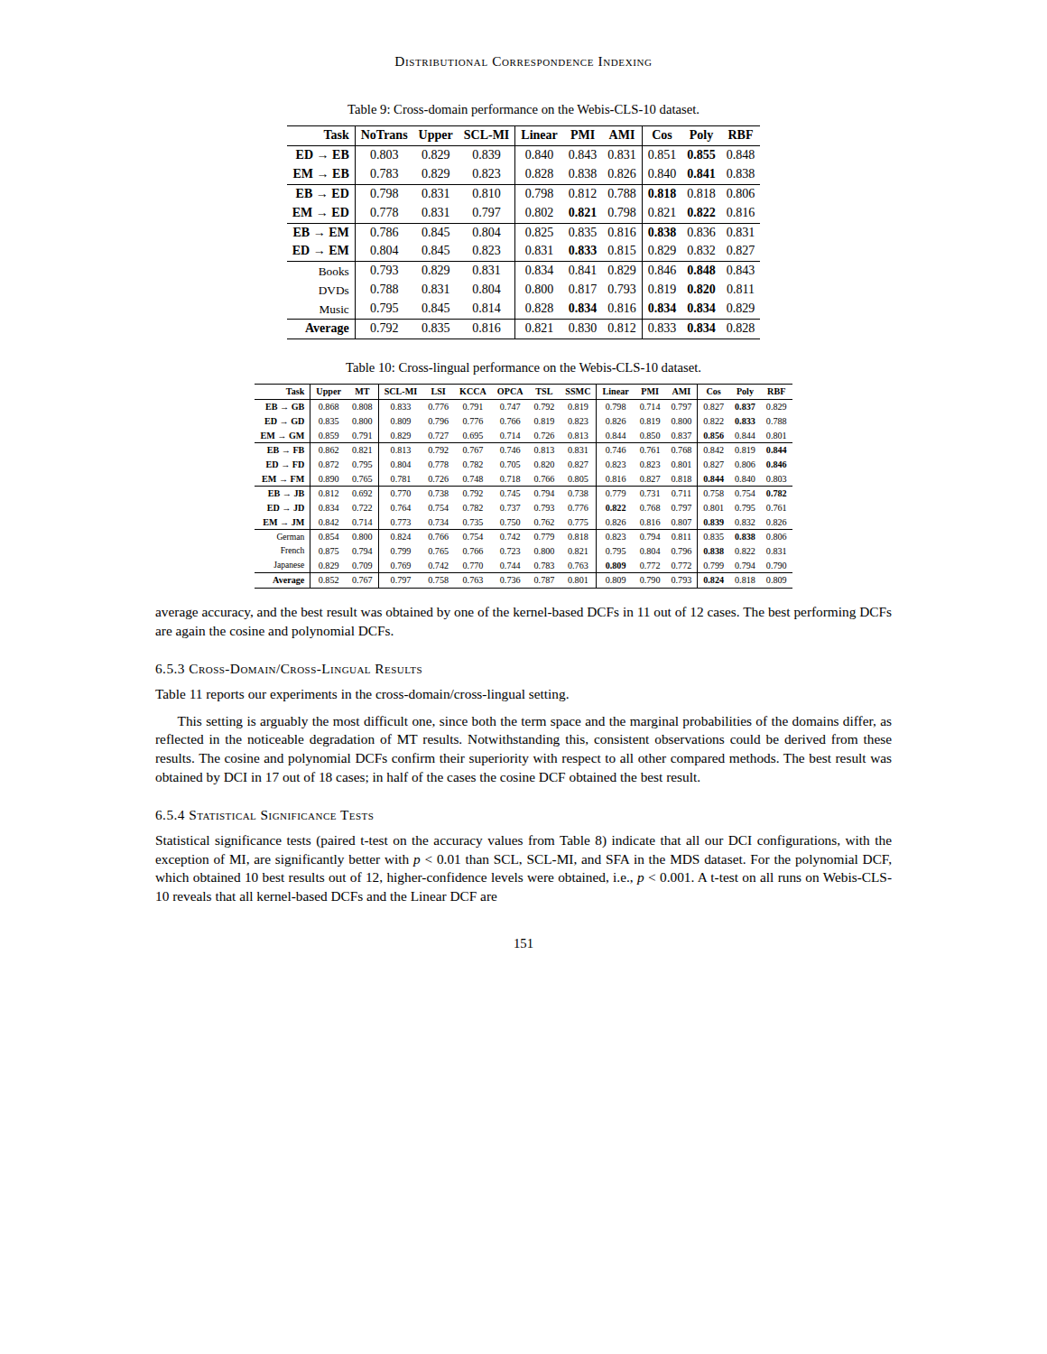Distributional Correspondence Indexing
Table 9: Cross-domain performance on the Webis-CLS-10 dataset.
| Task | NoTrans | Upper | SCL-MI | Linear | PMI | AMI | Cos | Poly | RBF |
| --- | --- | --- | --- | --- | --- | --- | --- | --- | --- |
| ED → EB | 0.803 | 0.829 | 0.839 | 0.840 | 0.843 | 0.831 | 0.851 | 0.855 | 0.848 |
| EM → EB | 0.783 | 0.829 | 0.823 | 0.828 | 0.838 | 0.826 | 0.840 | 0.841 | 0.838 |
| EB → ED | 0.798 | 0.831 | 0.810 | 0.798 | 0.812 | 0.788 | 0.818 | 0.818 | 0.806 |
| EM → ED | 0.778 | 0.831 | 0.797 | 0.802 | 0.821 | 0.798 | 0.821 | 0.822 | 0.816 |
| EB → EM | 0.786 | 0.845 | 0.804 | 0.825 | 0.835 | 0.816 | 0.838 | 0.836 | 0.831 |
| ED → EM | 0.804 | 0.845 | 0.823 | 0.831 | 0.833 | 0.815 | 0.829 | 0.832 | 0.827 |
| Books | 0.793 | 0.829 | 0.831 | 0.834 | 0.841 | 0.829 | 0.846 | 0.848 | 0.843 |
| DVDs | 0.788 | 0.831 | 0.804 | 0.800 | 0.817 | 0.793 | 0.819 | 0.820 | 0.811 |
| Music | 0.795 | 0.845 | 0.814 | 0.828 | 0.834 | 0.816 | 0.834 | 0.834 | 0.829 |
| Average | 0.792 | 0.835 | 0.816 | 0.821 | 0.830 | 0.812 | 0.833 | 0.834 | 0.828 |
Table 10: Cross-lingual performance on the Webis-CLS-10 dataset.
| Task | Upper | MT | SCL-MI | LSI | KCCA | OPCA | TSL | SSMC | Linear | PMI | AMI | Cos | Poly | RBF |
| --- | --- | --- | --- | --- | --- | --- | --- | --- | --- | --- | --- | --- | --- | --- |
| EB → GB | 0.868 | 0.808 | 0.833 | 0.776 | 0.791 | 0.747 | 0.792 | 0.819 | 0.798 | 0.714 | 0.797 | 0.827 | 0.837 | 0.829 |
| ED → GD | 0.835 | 0.800 | 0.809 | 0.796 | 0.776 | 0.766 | 0.819 | 0.823 | 0.826 | 0.819 | 0.800 | 0.822 | 0.833 | 0.788 |
| EM → GM | 0.859 | 0.791 | 0.829 | 0.727 | 0.695 | 0.714 | 0.726 | 0.813 | 0.844 | 0.850 | 0.837 | 0.856 | 0.844 | 0.801 |
| EB → FB | 0.862 | 0.821 | 0.813 | 0.792 | 0.767 | 0.746 | 0.813 | 0.831 | 0.746 | 0.761 | 0.768 | 0.842 | 0.819 | 0.844 |
| ED → FD | 0.872 | 0.795 | 0.804 | 0.778 | 0.782 | 0.705 | 0.820 | 0.827 | 0.823 | 0.823 | 0.801 | 0.827 | 0.806 | 0.846 |
| EM → FM | 0.890 | 0.765 | 0.781 | 0.726 | 0.748 | 0.718 | 0.766 | 0.805 | 0.816 | 0.827 | 0.818 | 0.844 | 0.840 | 0.803 |
| EB → JB | 0.812 | 0.692 | 0.770 | 0.738 | 0.792 | 0.745 | 0.794 | 0.738 | 0.779 | 0.731 | 0.711 | 0.758 | 0.754 | 0.782 |
| ED → JD | 0.834 | 0.722 | 0.764 | 0.754 | 0.782 | 0.737 | 0.793 | 0.776 | 0.822 | 0.768 | 0.797 | 0.801 | 0.795 | 0.761 |
| EM → JM | 0.842 | 0.714 | 0.773 | 0.734 | 0.735 | 0.750 | 0.762 | 0.775 | 0.826 | 0.816 | 0.807 | 0.839 | 0.832 | 0.826 |
| German | 0.854 | 0.800 | 0.824 | 0.766 | 0.754 | 0.742 | 0.779 | 0.818 | 0.823 | 0.794 | 0.811 | 0.835 | 0.838 | 0.806 |
| French | 0.875 | 0.794 | 0.799 | 0.765 | 0.766 | 0.723 | 0.800 | 0.821 | 0.795 | 0.804 | 0.796 | 0.838 | 0.822 | 0.831 |
| Japanese | 0.829 | 0.709 | 0.769 | 0.742 | 0.770 | 0.744 | 0.783 | 0.763 | 0.809 | 0.772 | 0.772 | 0.799 | 0.794 | 0.790 |
| Average | 0.852 | 0.767 | 0.797 | 0.758 | 0.763 | 0.736 | 0.787 | 0.801 | 0.809 | 0.790 | 0.793 | 0.824 | 0.818 | 0.809 |
average accuracy, and the best result was obtained by one of the kernel-based DCFs in 11 out of 12 cases. The best performing DCFs are again the cosine and polynomial DCFs.
6.5.3 Cross-Domain/Cross-Lingual Results
Table 11 reports our experiments in the cross-domain/cross-lingual setting.
This setting is arguably the most difficult one, since both the term space and the marginal probabilities of the domains differ, as reflected in the noticeable degradation of MT results. Notwithstanding this, consistent observations could be derived from these results. The cosine and polynomial DCFs confirm their superiority with respect to all other compared methods. The best result was obtained by DCI in 17 out of 18 cases; in half of the cases the cosine DCF obtained the best result.
6.5.4 Statistical Significance Tests
Statistical significance tests (paired t-test on the accuracy values from Table 8) indicate that all our DCI configurations, with the exception of MI, are significantly better with p < 0.01 than SCL, SCL-MI, and SFA in the MDS dataset. For the polynomial DCF, which obtained 10 best results out of 12, higher-confidence levels were obtained, i.e., p < 0.001. A t-test on all runs on Webis-CLS-10 reveals that all kernel-based DCFs and the Linear DCF are
151